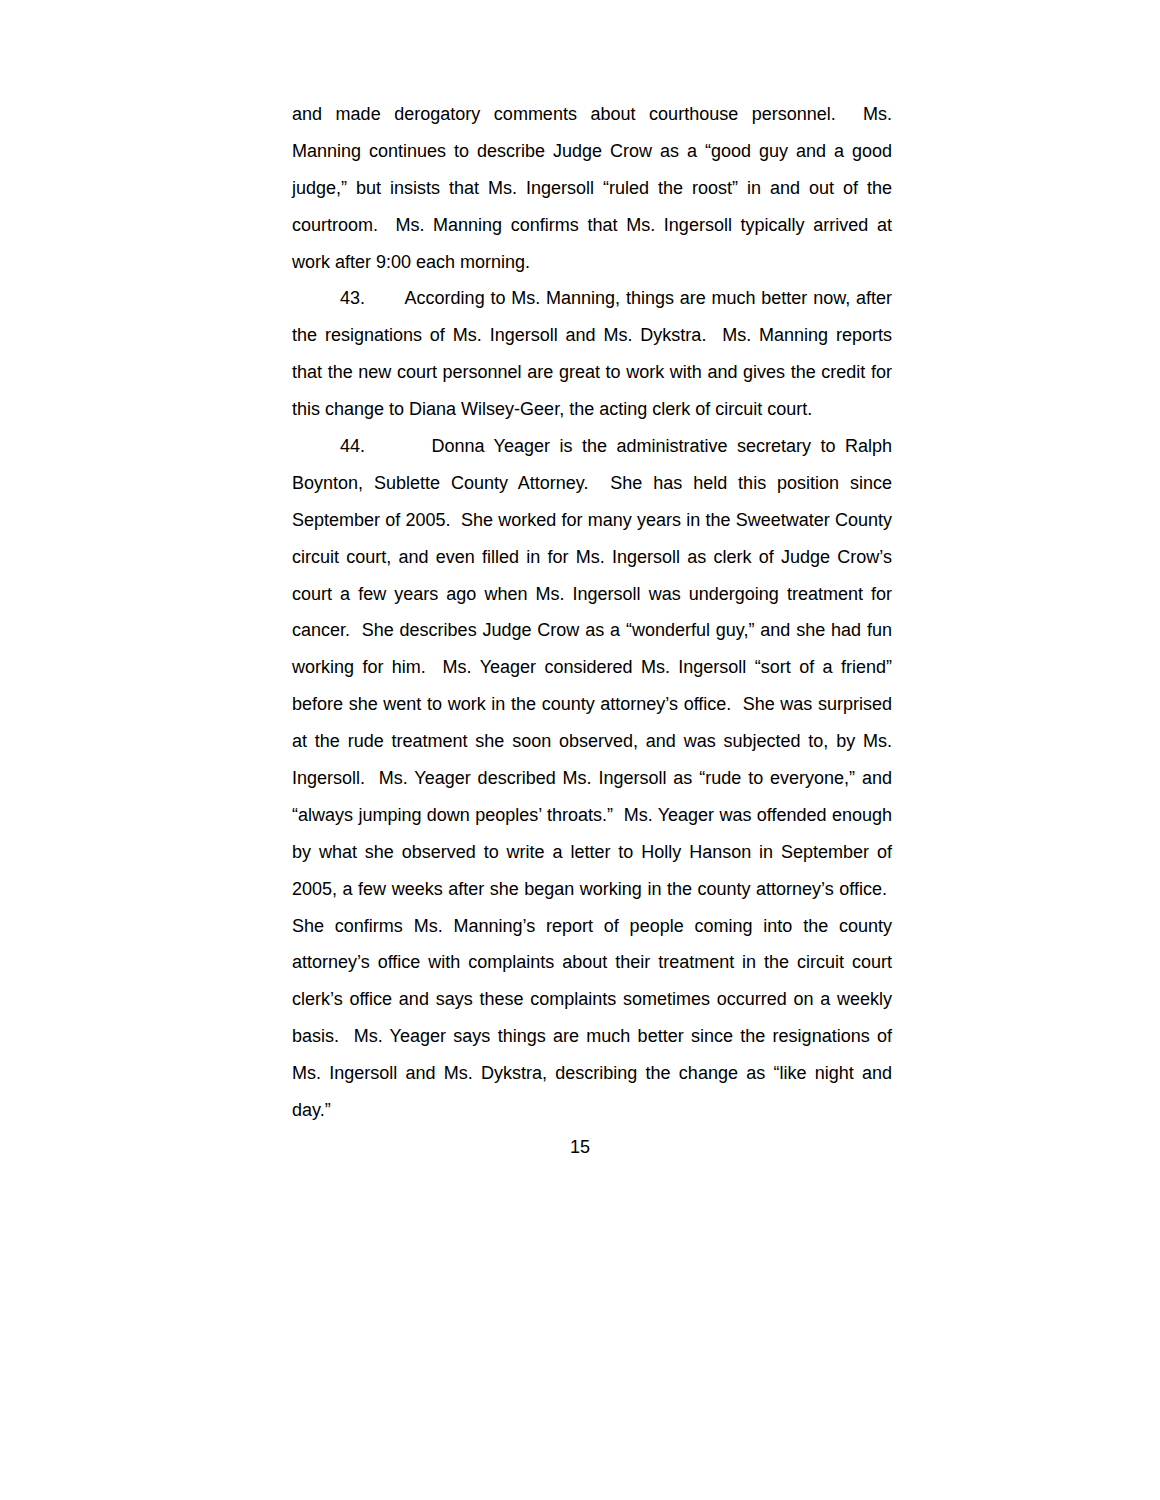and made derogatory comments about courthouse personnel. Ms. Manning continues to describe Judge Crow as a “good guy and a good judge,” but insists that Ms. Ingersoll “ruled the roost” in and out of the courtroom. Ms. Manning confirms that Ms. Ingersoll typically arrived at work after 9:00 each morning.
43. According to Ms. Manning, things are much better now, after the resignations of Ms. Ingersoll and Ms. Dykstra. Ms. Manning reports that the new court personnel are great to work with and gives the credit for this change to Diana Wilsey-Geer, the acting clerk of circuit court.
44. Donna Yeager is the administrative secretary to Ralph Boynton, Sublette County Attorney. She has held this position since September of 2005. She worked for many years in the Sweetwater County circuit court, and even filled in for Ms. Ingersoll as clerk of Judge Crow’s court a few years ago when Ms. Ingersoll was undergoing treatment for cancer. She describes Judge Crow as a “wonderful guy,” and she had fun working for him. Ms. Yeager considered Ms. Ingersoll “sort of a friend” before she went to work in the county attorney’s office. She was surprised at the rude treatment she soon observed, and was subjected to, by Ms. Ingersoll. Ms. Yeager described Ms. Ingersoll as “rude to everyone,” and “always jumping down peoples’ throats.” Ms. Yeager was offended enough by what she observed to write a letter to Holly Hanson in September of 2005, a few weeks after she began working in the county attorney’s office. She confirms Ms. Manning’s report of people coming into the county attorney’s office with complaints about their treatment in the circuit court clerk’s office and says these complaints sometimes occurred on a weekly basis. Ms. Yeager says things are much better since the resignations of Ms. Ingersoll and Ms. Dykstra, describing the change as “like night and day.”
15